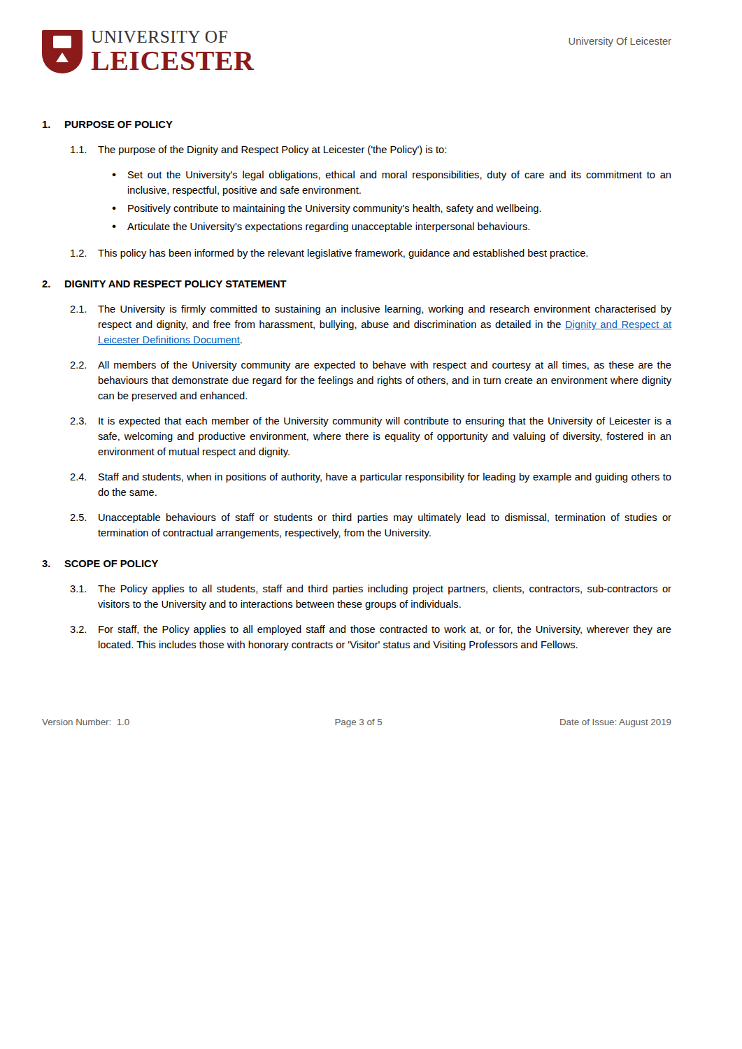UNIVERSITY OF LEICESTER
University Of Leicester
1.
PURPOSE OF POLICY
1.1. The purpose of the Dignity and Respect Policy at Leicester ('the Policy') is to:
Set out the University's legal obligations, ethical and moral responsibilities, duty of care and its commitment to an inclusive, respectful, positive and safe environment.
Positively contribute to maintaining the University community's health, safety and wellbeing.
Articulate the University's expectations regarding unacceptable interpersonal behaviours.
1.2. This policy has been informed by the relevant legislative framework, guidance and established best practice.
2.
DIGNITY AND RESPECT POLICY STATEMENT
2.1. The University is firmly committed to sustaining an inclusive learning, working and research environment characterised by respect and dignity, and free from harassment, bullying, abuse and discrimination as detailed in the Dignity and Respect at Leicester Definitions Document.
2.2. All members of the University community are expected to behave with respect and courtesy at all times, as these are the behaviours that demonstrate due regard for the feelings and rights of others, and in turn create an environment where dignity can be preserved and enhanced.
2.3. It is expected that each member of the University community will contribute to ensuring that the University of Leicester is a safe, welcoming and productive environment, where there is equality of opportunity and valuing of diversity, fostered in an environment of mutual respect and dignity.
2.4. Staff and students, when in positions of authority, have a particular responsibility for leading by example and guiding others to do the same.
2.5. Unacceptable behaviours of staff or students or third parties may ultimately lead to dismissal, termination of studies or termination of contractual arrangements, respectively, from the University.
3.
SCOPE OF POLICY
3.1. The Policy applies to all students, staff and third parties including project partners, clients, contractors, sub-contractors or visitors to the University and to interactions between these groups of individuals.
3.2. For staff, the Policy applies to all employed staff and those contracted to work at, or for, the University, wherever they are located. This includes those with honorary contracts or 'Visitor' status and Visiting Professors and Fellows.
Version Number: 1.0
Page 3 of 5
Date of Issue: August 2019